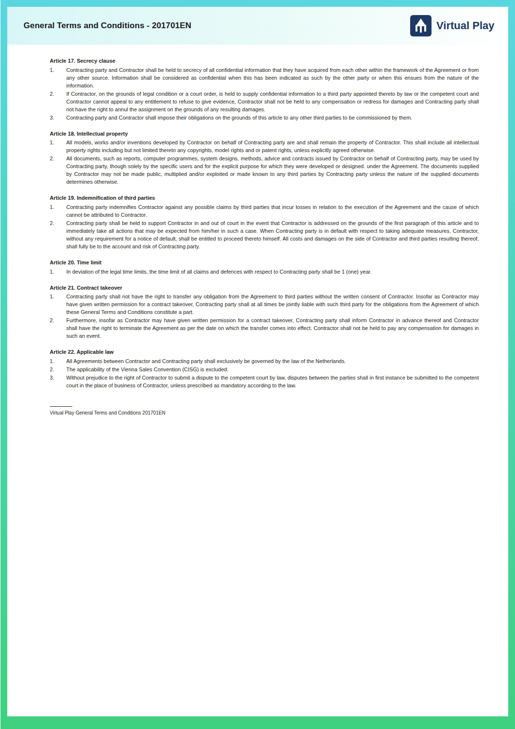General Terms and Conditions - 201701EN
Virtual Play
Article 17. Secrecy clause
Contracting party and Contractor shall be held to secrecy of all confidential information that they have acquired from each other within the framework of the Agreement or from any other source. Information shall be considered as confidential when this has been indicated as such by the other party or when this ensues from the nature of the information.
If Contractor, on the grounds of legal condition or a court order, is held to supply confidential information to a third party appointed thereto by law or the competent court and Contractor cannot appeal to any entitlement to refuse to give evidence, Contractor shall not be held to any compensation or redress for damages and Contracting party shall not have the right to annul the assignment on the grounds of any resulting damages.
Contracting party and Contractor shall impose their obligations on the grounds of this article to any other third parties to be commissioned by them.
Article 18. Intellectual property
All models, works and/or inventions developed by Contractor on behalf of Contracting party are and shall remain the property of Contractor. This shall include all intellectual property rights including but not limited thereto any copyrights, model rights and or patent rights, unless explicitly agreed otherwise.
All documents, such as reports, computer programmes, system designs, methods, advice and contracts issued by Contractor on behalf of Contracting party, may be used by Contracting party, though solely by the specific users and for the explicit purpose for which they were developed or designed. under the Agreement. The documents supplied by Contractor may not be made public, multiplied and/or exploited or made known to any third parties by Contracting party unless the nature of the supplied documents determines otherwise.
Article 19. Indemnification of third parties
Contracting party indemnifies Contractor against any possible claims by third parties that incur losses in relation to the execution of the Agreement and the cause of which cannot be attributed to Contractor.
Contracting party shall be held to support Contractor in and out of court in the event that Contractor is addressed on the grounds of the first paragraph of this article and to immediately take all actions that may be expected from him/her in such a case. When Contracting party is in default with respect to taking adequate measures, Contractor, without any requirement for a notice of default, shall be entitled to proceed thereto himself. All costs and damages on the side of Contractor and third parties resulting thereof, shall fully be to the account and risk of Contracting party.
Article 20. Time limit
In deviation of the legal time limits, the time limit of all claims and defences with respect to Contracting party shall be 1 (one) year.
Article 21. Contract takeover
Contracting party shall not have the right to transfer any obligation from the Agreement to third parties without the written consent of Contractor. Insofar as Contractor may have given written permission for a contract takeover, Contracting party shall at all times be jointly liable with such third party for the obligations from the Agreement of which these General Terms and Conditions constitute a part.
Furthermore, insofar as Contractor may have given written permission for a contract takeover, Contracting party shall inform Contractor in advance thereof and Contractor shall have the right to terminate the Agreement as per the date on which the transfer comes into effect. Contractor shall not be held to pay any compensation for damages in such an event.
Article 22. Applicable law
All Agreements between Contractor and Contracting party shall exclusively be governed by the law of the Netherlands.
The applicability of the Vienna Sales Convention (CISG) is excluded.
Without prejudice to the right of Contractor to submit a dispute to the competent court by law, disputes between the parties shall in first instance be submitted to the competent court in the place of business of Contractor, unless prescribed as mandatory according to the law.
Virtual Play General Terms and Conditions 201701EN